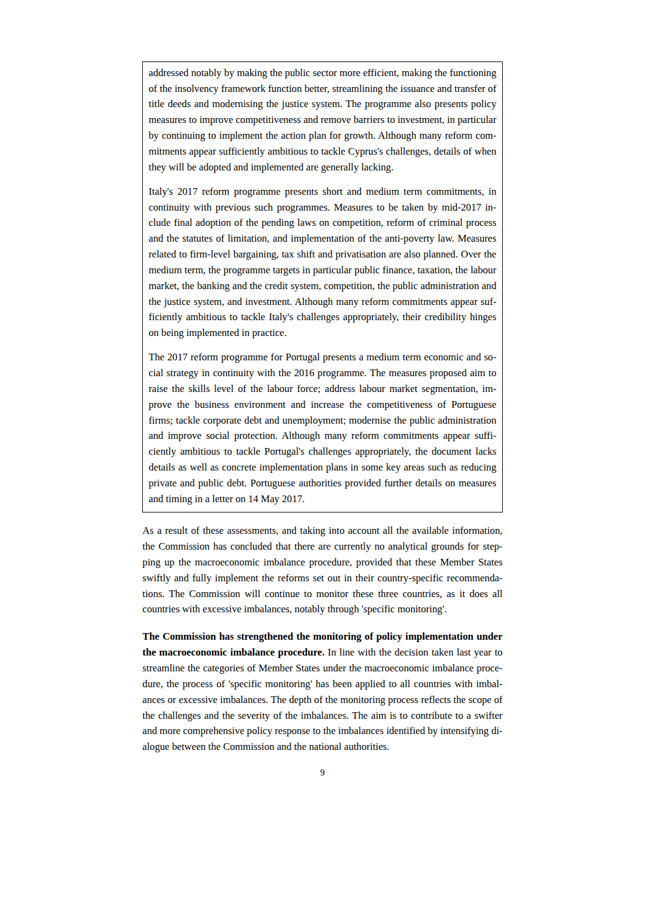addressed notably by making the public sector more efficient, making the functioning of the insolvency framework function better, streamlining the issuance and transfer of title deeds and modernising the justice system. The programme also presents policy measures to improve competitiveness and remove barriers to investment, in particular by continuing to implement the action plan for growth. Although many reform commitments appear sufficiently ambitious to tackle Cyprus's challenges, details of when they will be adopted and implemented are generally lacking.
Italy's 2017 reform programme presents short and medium term commitments, in continuity with previous such programmes. Measures to be taken by mid-2017 include final adoption of the pending laws on competition, reform of criminal process and the statutes of limitation, and implementation of the anti-poverty law. Measures related to firm-level bargaining, tax shift and privatisation are also planned. Over the medium term, the programme targets in particular public finance, taxation, the labour market, the banking and the credit system, competition, the public administration and the justice system, and investment. Although many reform commitments appear sufficiently ambitious to tackle Italy's challenges appropriately, their credibility hinges on being implemented in practice.
The 2017 reform programme for Portugal presents a medium term economic and social strategy in continuity with the 2016 programme. The measures proposed aim to raise the skills level of the labour force; address labour market segmentation, improve the business environment and increase the competitiveness of Portuguese firms; tackle corporate debt and unemployment; modernise the public administration and improve social protection. Although many reform commitments appear sufficiently ambitious to tackle Portugal's challenges appropriately, the document lacks details as well as concrete implementation plans in some key areas such as reducing private and public debt. Portuguese authorities provided further details on measures and timing in a letter on 14 May 2017.
As a result of these assessments, and taking into account all the available information, the Commission has concluded that there are currently no analytical grounds for stepping up the macroeconomic imbalance procedure, provided that these Member States swiftly and fully implement the reforms set out in their country-specific recommendations. The Commission will continue to monitor these three countries, as it does all countries with excessive imbalances, notably through 'specific monitoring'.
The Commission has strengthened the monitoring of policy implementation under the macroeconomic imbalance procedure. In line with the decision taken last year to streamline the categories of Member States under the macroeconomic imbalance procedure, the process of 'specific monitoring' has been applied to all countries with imbalances or excessive imbalances. The depth of the monitoring process reflects the scope of the challenges and the severity of the imbalances. The aim is to contribute to a swifter and more comprehensive policy response to the imbalances identified by intensifying dialogue between the Commission and the national authorities.
9